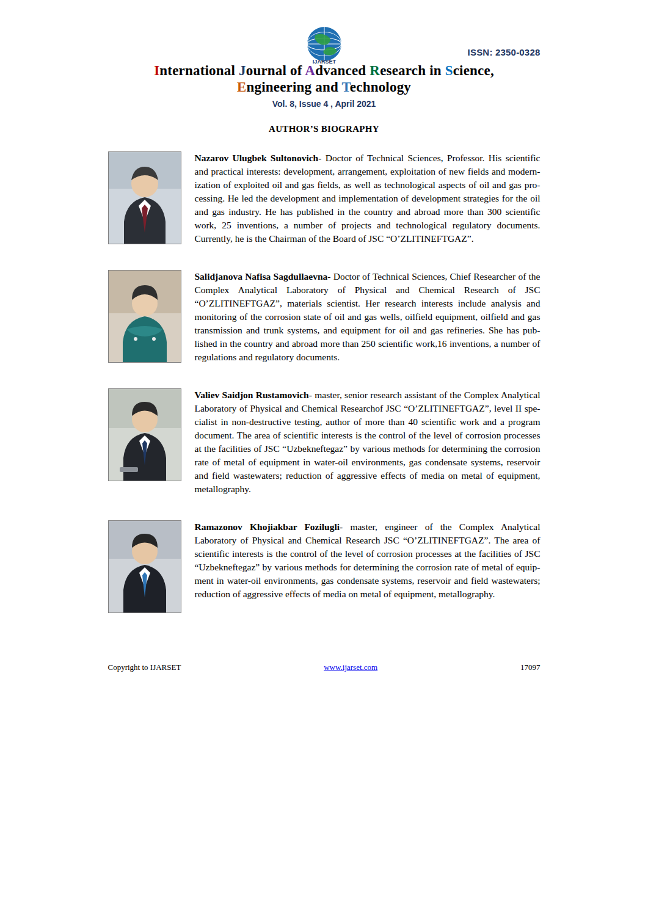IJARSET
ISSN: 2350-0328
International Journal of Advanced Research in Science,
Engineering and Technology
Vol. 8, Issue 4 , April 2021
AUTHOR’S BIOGRAPHY
Nazarov Ulugbek Sultonovich- Doctor of Technical Sciences, Professor. His scientific and practical interests: development, arrangement, exploitation of new fields and modernization of exploited oil and gas fields, as well as technological aspects of oil and gas processing. He led the development and implementation of development strategies for the oil and gas industry. He has published in the country and abroad more than 300 scientific work, 25 inventions, a number of projects and technological regulatory documents. Currently, he is the Chairman of the Board of JSC “O’ZLITINEFTGAZ”.
Salidjanova Nafisa Sagdullaevna- Doctor of Technical Sciences, Chief Researcher of the Complex Analytical Laboratory of Physical and Chemical Research of JSC “O’ZLITINEFTGAZ”, materials scientist. Her research interests include analysis and monitoring of the corrosion state of oil and gas wells, oilfield equipment, oilfield and gas transmission and trunk systems, and equipment for oil and gas refineries. She has published in the country and abroad more than 250 scientific work,16 inventions, a number of regulations and regulatory documents.
Valiev Saidjon Rustamovich- master, senior research assistant of the Complex Analytical Laboratory of Physical and Chemical Researchof JSC “O’ZLITINEFTGAZ”, level II specialist in non-destructive testing, author of more than 40 scientific work and a program document. The area of scientific interests is the control of the level of corrosion processes at the facilities of JSC “Uzbekneftegaz” by various methods for determining the corrosion rate of metal of equipment in water-oil environments, gas condensate systems, reservoir and field wastewaters; reduction of aggressive effects of media on metal of equipment, metallography.
Ramazonov Khojiakbar Fozilugli- master, engineer of the Complex Analytical Laboratory of Physical and Chemical Research JSC “O’ZLITINEFTGAZ”. The area of scientific interests is the control of the level of corrosion processes at the facilities of JSC “Uzbekneftegaz” by various methods for determining the corrosion rate of metal of equipment in water-oil environments, gas condensate systems, reservoir and field wastewaters; reduction of aggressive effects of media on metal of equipment, metallography.
Copyright to IJARSET
www.ijarset.com
17097